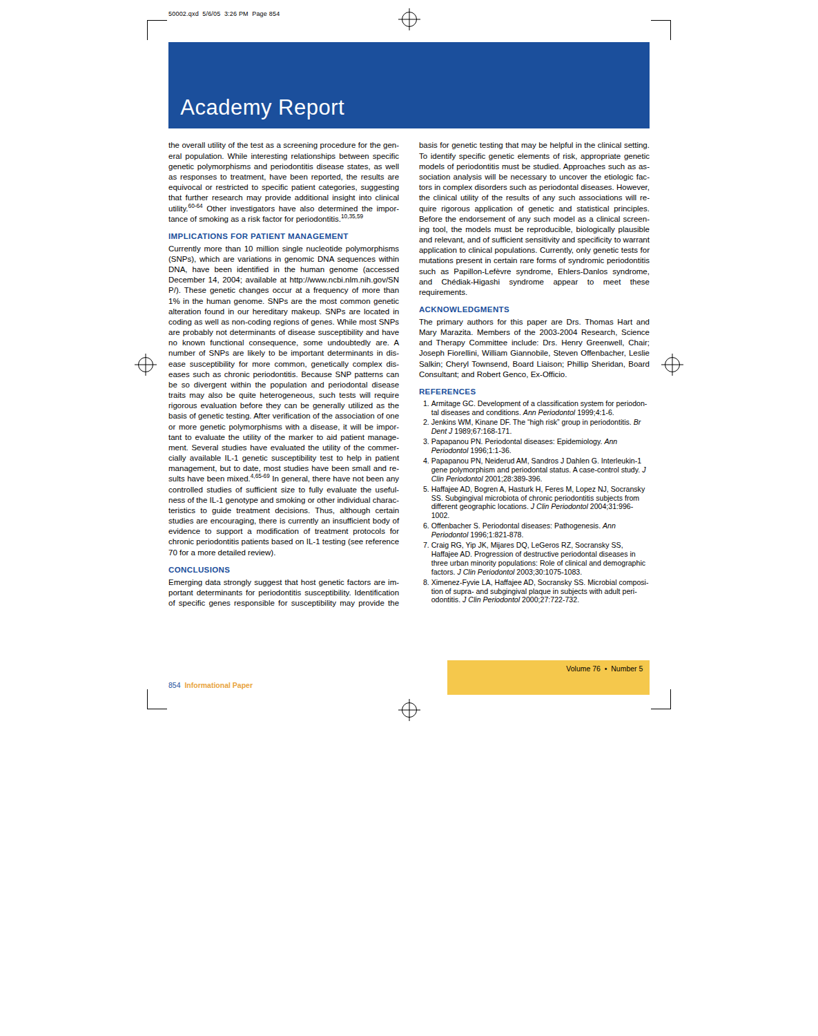50002.qxd 5/6/05 3:26 PM Page 854
Academy Report
the overall utility of the test as a screening procedure for the general population. While interesting relationships between specific genetic polymorphisms and periodontitis disease states, as well as responses to treatment, have been reported, the results are equivocal or restricted to specific patient categories, suggesting that further research may provide additional insight into clinical utility.60-64 Other investigators have also determined the importance of smoking as a risk factor for periodontitis.10,35,59
Implications for Patient Management
Currently more than 10 million single nucleotide polymorphisms (SNPs), which are variations in genomic DNA sequences within DNA, have been identified in the human genome (accessed December 14, 2004; available at http://www.ncbi.nlm.nih.gov/SNP/). These genetic changes occur at a frequency of more than 1% in the human genome. SNPs are the most common genetic alteration found in our hereditary makeup. SNPs are located in coding as well as non-coding regions of genes. While most SNPs are probably not determinants of disease susceptibility and have no known functional consequence, some undoubtedly are. A number of SNPs are likely to be important determinants in disease susceptibility for more common, genetically complex diseases such as chronic periodontitis. Because SNP patterns can be so divergent within the population and periodontal disease traits may also be quite heterogeneous, such tests will require rigorous evaluation before they can be generally utilized as the basis of genetic testing. After verification of the association of one or more genetic polymorphisms with a disease, it will be important to evaluate the utility of the marker to aid patient management. Several studies have evaluated the utility of the commercially available IL-1 genetic susceptibility test to help in patient management, but to date, most studies have been small and results have been mixed.4,65-69 In general, there have not been any controlled studies of sufficient size to fully evaluate the usefulness of the IL-1 genotype and smoking or other individual characteristics to guide treatment decisions. Thus, although certain studies are encouraging, there is currently an insufficient body of evidence to support a modification of treatment protocols for chronic periodontitis patients based on IL-1 testing (see reference 70 for a more detailed review).
Conclusions
Emerging data strongly suggest that host genetic factors are important determinants for periodontitis susceptibility. Identification of specific genes responsible for susceptibility may provide the basis for genetic testing that may be helpful in the clinical setting. To identify specific genetic elements of risk, appropriate genetic models of periodontitis must be studied. Approaches such as association analysis will be necessary to uncover the etiologic factors in complex disorders such as periodontal diseases. However, the clinical utility of the results of any such associations will require rigorous application of genetic and statistical principles. Before the endorsement of any such model as a clinical screening tool, the models must be reproducible, biologically plausible and relevant, and of sufficient sensitivity and specificity to warrant application to clinical populations. Currently, only genetic tests for mutations present in certain rare forms of syndromic periodontitis such as Papillon-Lefèvre syndrome, Ehlers-Danlos syndrome, and Chédiak-Higashi syndrome appear to meet these requirements.
Acknowledgments
The primary authors for this paper are Drs. Thomas Hart and Mary Marazita. Members of the 2003-2004 Research, Science and Therapy Committee include: Drs. Henry Greenwell, Chair; Joseph Fiorellini, William Giannobile, Steven Offenbacher, Leslie Salkin; Cheryl Townsend, Board Liaison; Phillip Sheridan, Board Consultant; and Robert Genco, Ex-Officio.
References
Armitage GC. Development of a classification system for periodontal diseases and conditions. Ann Periodontol 1999;4:1-6.
Jenkins WM, Kinane DF. The “high risk” group in periodontitis. Br Dent J 1989;67:168-171.
Papapanou PN. Periodontal diseases: Epidemiology. Ann Periodontol 1996;1:1-36.
Papapanou PN, Neiderud AM, Sandros J Dahlen G. Interleukin-1 gene polymorphism and periodontal status. A case-control study. J Clin Periodontol 2001;28:389-396.
Haffajee AD, Bogren A, Hasturk H, Feres M, Lopez NJ, Socransky SS. Subgingival microbiota of chronic periodontitis subjects from different geographic locations. J Clin Periodontol 2004;31:996-1002.
Offenbacher S. Periodontal diseases: Pathogenesis. Ann Periodontol 1996;1:821-878.
Craig RG, Yip JK, Mijares DQ, LeGeros RZ, Socransky SS, Haffajee AD. Progression of destructive periodontal diseases in three urban minority populations: Role of clinical and demographic factors. J Clin Periodontol 2003;30:1075-1083.
Ximenez-Fyvie LA, Haffajee AD, Socransky SS. Microbial composition of supra- and subgingival plaque in subjects with adult periodontitis. J Clin Periodontol 2000;27:722-732.
854 Informational Paper
Volume 76 • Number 5